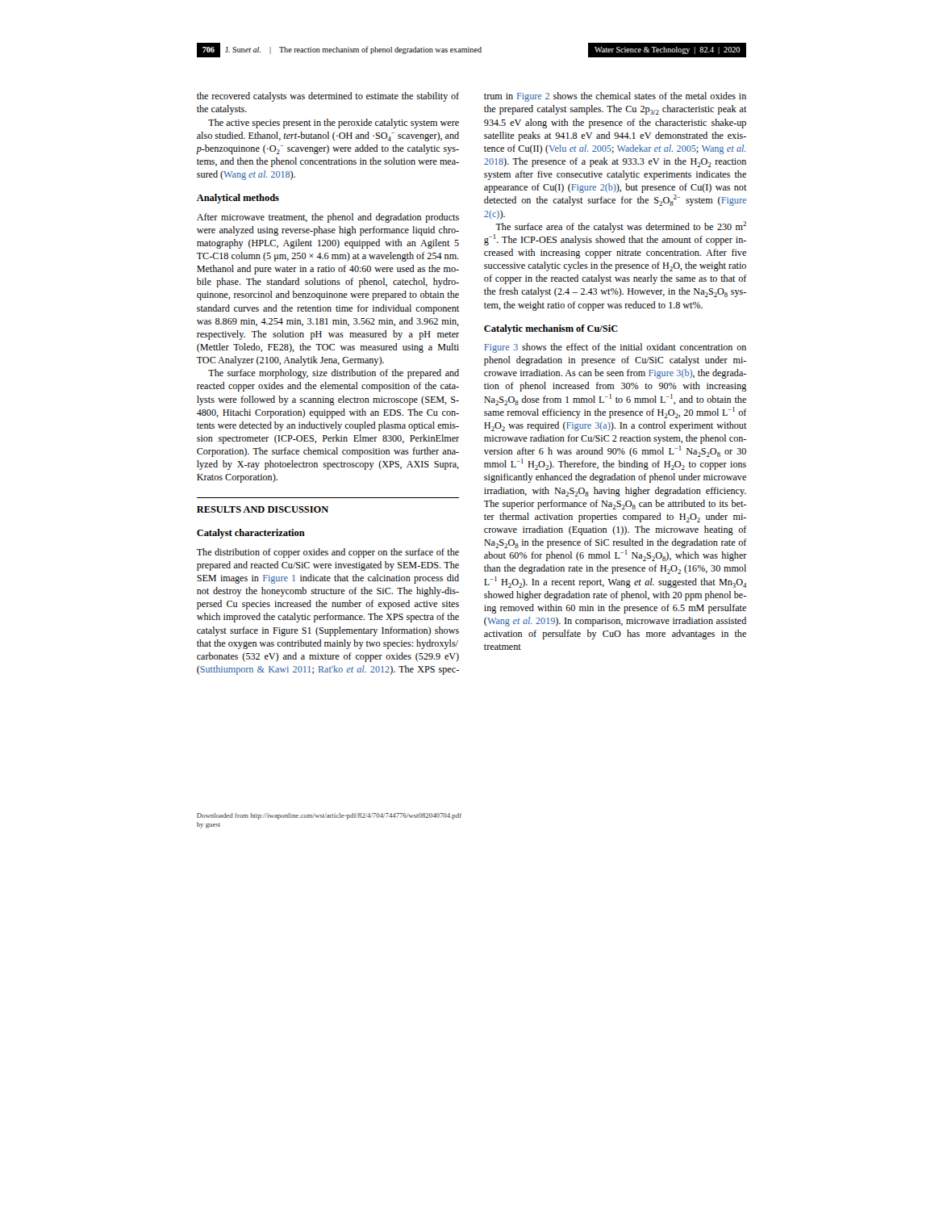706
J. Sun et al.
|
The reaction mechanism of phenol degradation was examined
Water Science & Technology|82.4|2020
the recovered catalysts was determined to estimate the stability of the catalysts.
The active species present in the peroxide catalytic system were also studied. Ethanol, tert-butanol (·OH and ·SO4− scavenger), and p-benzoquinone (·O2− scavenger) were added to the catalytic systems, and then the phenol concentrations in the solution were measured (Wang et al. 2018).
Analytical methods
After microwave treatment, the phenol and degradation products were analyzed using reverse-phase high performance liquid chromatography (HPLC, Agilent 1200) equipped with an Agilent 5 TC-C18 column (5 μm, 250 × 4.6 mm) at a wavelength of 254 nm. Methanol and pure water in a ratio of 40:60 were used as the mobile phase. The standard solutions of phenol, catechol, hydroquinone, resorcinol and benzoquinone were prepared to obtain the standard curves and the retention time for individual component was 8.869 min, 4.254 min, 3.181 min, 3.562 min, and 3.962 min, respectively. The solution pH was measured by a pH meter (Mettler Toledo, FE28), the TOC was measured using a Multi TOC Analyzer (2100, Analytik Jena, Germany).
The surface morphology, size distribution of the prepared and reacted copper oxides and the elemental composition of the catalysts were followed by a scanning electron microscope (SEM, S-4800, Hitachi Corporation) equipped with an EDS. The Cu contents were detected by an inductively coupled plasma optical emission spectrometer (ICP-OES, Perkin Elmer 8300, PerkinElmer Corporation). The surface chemical composition was further analyzed by X-ray photoelectron spectroscopy (XPS, AXIS Supra, Kratos Corporation).
Results and discussion
Catalyst characterization
The distribution of copper oxides and copper on the surface of the prepared and reacted Cu/SiC were investigated by SEM-EDS. The SEM images in Figure 1 indicate that the calcination process did not destroy the honeycomb structure of the SiC. The highly-dispersed Cu species increased the number of exposed active sites which improved the catalytic performance. The XPS spectra of the catalyst surface in Figure S1 (Supplementary Information) shows that the oxygen was contributed mainly by two species: hydroxyls/
carbonates (532 eV) and a mixture of copper oxides (529.9 eV) (Sutthiumporn & Kawi 2011; Rat'ko et al. 2012). The XPS spectrum in Figure 2 shows the chemical states of the metal oxides in the prepared catalyst samples. The Cu 2p3/2 characteristic peak at 934.5 eV along with the presence of the characteristic shake-up satellite peaks at 941.8 eV and 944.1 eV demonstrated the existence of Cu(II) (Velu et al. 2005; Wadekar et al. 2005; Wang et al. 2018). The presence of a peak at 933.3 eV in the H2O2 reaction system after five consecutive catalytic experiments indicates the appearance of Cu(I) (Figure 2(b)), but presence of Cu(I) was not detected on the catalyst surface for the S2O82− system (Figure 2(c)).
The surface area of the catalyst was determined to be 230 m2 g−1. The ICP-OES analysis showed that the amount of copper increased with increasing copper nitrate concentration. After five successive catalytic cycles in the presence of H2O, the weight ratio of copper in the reacted catalyst was nearly the same as to that of the fresh catalyst (2.4 – 2.43 wt%). However, in the Na2S2O8 system, the weight ratio of copper was reduced to 1.8 wt%.
Catalytic mechanism of Cu/SiC
Figure 3 shows the effect of the initial oxidant concentration on phenol degradation in presence of Cu/SiC catalyst under microwave irradiation. As can be seen from Figure 3(b), the degradation of phenol increased from 30% to 90% with increasing Na2S2O8 dose from 1 mmol L−1 to 6 mmol L−1, and to obtain the same removal efficiency in the presence of H2O2, 20 mmol L−1 of H2O2 was required (Figure 3(a)). In a control experiment without microwave radiation for Cu/SiC 2 reaction system, the phenol conversion after 6 h was around 90% (6 mmol L−1 Na2S2O8 or 30 mmol L−1 H2O2). Therefore, the binding of H2O2 to copper ions significantly enhanced the degradation of phenol under microwave irradiation, with Na2S2O8 having higher degradation efficiency. The superior performance of Na2S2O8 can be attributed to its better thermal activation properties compared to H2O2 under microwave irradiation (Equation (1)). The microwave heating of Na2S2O8 in the presence of SiC resulted in the degradation rate of about 60% for phenol (6 mmol L−1 Na2S2O8), which was higher than the degradation rate in the presence of H2O2 (16%, 30 mmol L−1 H2O2). In a recent report, Wang et al. suggested that Mn3O4 showed higher degradation rate of phenol, with 20 ppm phenol being removed within 60 min in the presence of 6.5 mM persulfate (Wang et al. 2019). In comparison, microwave irradiation assisted activation of persulfate by CuO has more advantages in the treatment
Downloaded from http://iwaponline.com/wst/article-pdf/82/4/704/744776/wst082040704.pdf
by guest